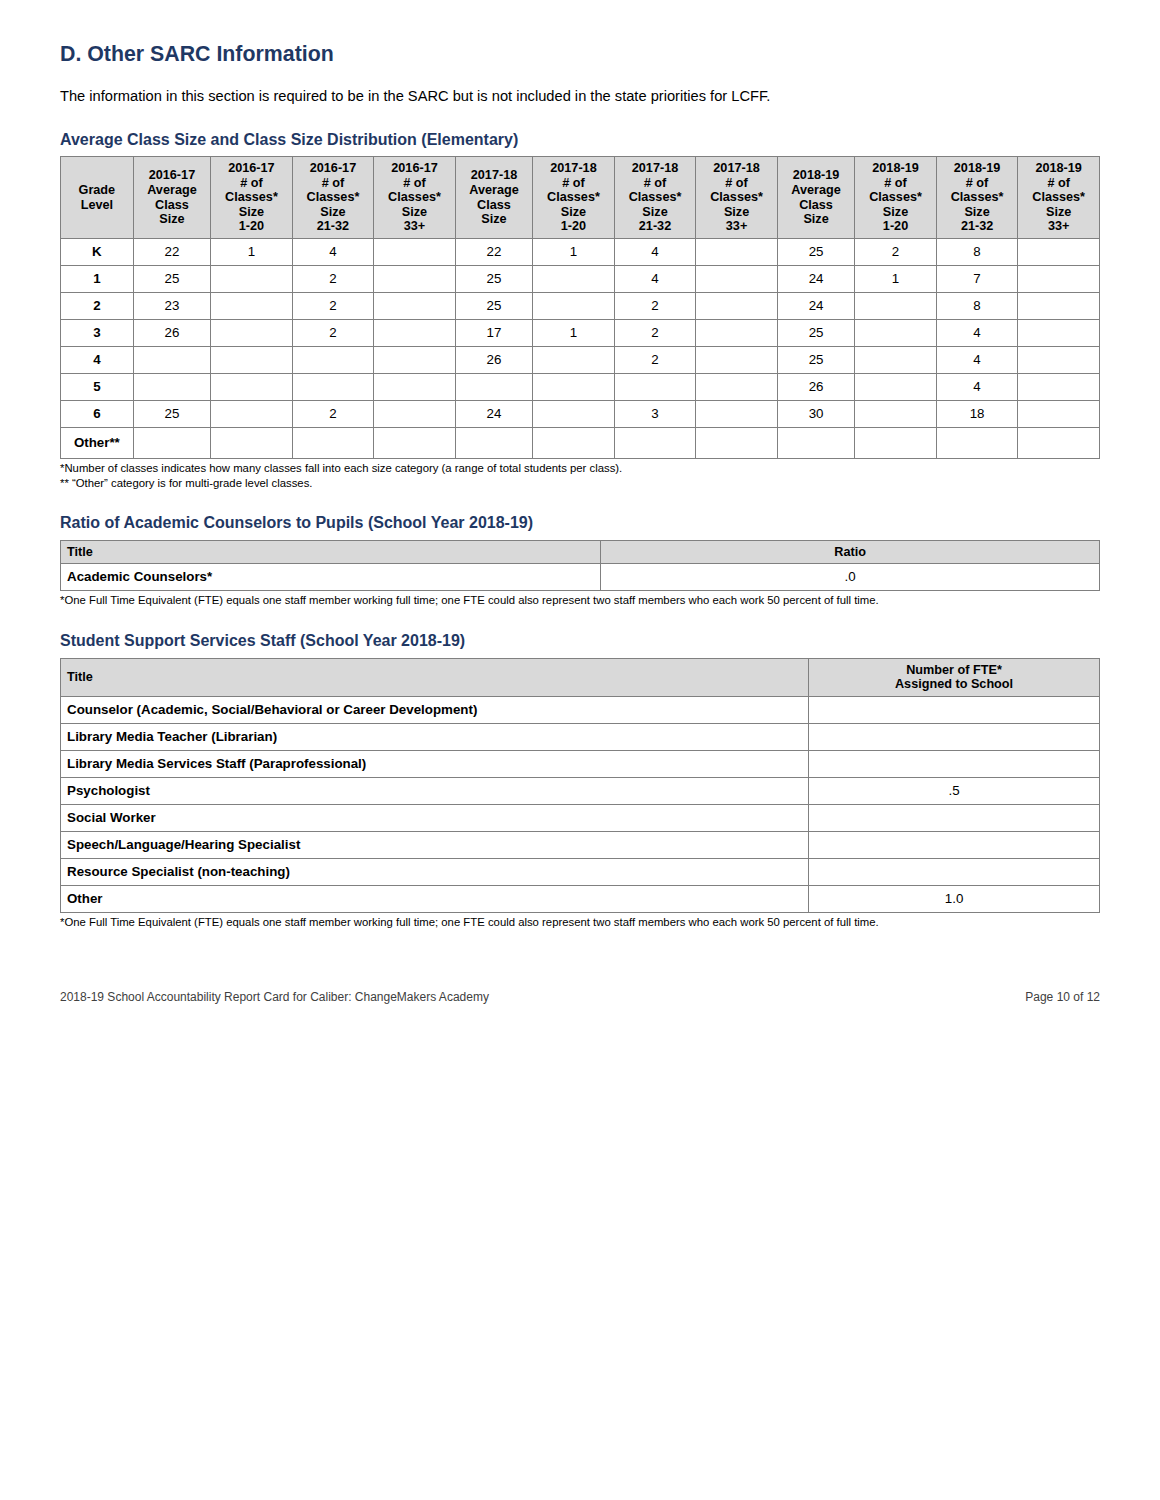D. Other SARC Information
The information in this section is required to be in the SARC but is not included in the state priorities for LCFF.
Average Class Size and Class Size Distribution (Elementary)
| Grade Level | 2016-17 Average Class Size | 2016-17 # of Classes* Size 1-20 | 2016-17 # of Classes* Size 21-32 | 2016-17 # of Classes* Size 33+ | 2017-18 Average Class Size | 2017-18 # of Classes* Size 1-20 | 2017-18 # of Classes* Size 21-32 | 2017-18 # of Classes* Size 33+ | 2018-19 Average Class Size | 2018-19 # of Classes* Size 1-20 | 2018-19 # of Classes* Size 21-32 | 2018-19 # of Classes* Size 33+ |
| --- | --- | --- | --- | --- | --- | --- | --- | --- | --- | --- | --- | --- |
| K | 22 | 1 | 4 | | 22 | 1 | 4 | | 25 | 2 | 8 | |
| 1 | 25 | | 2 | | 25 | | 4 | | 24 | 1 | 7 | |
| 2 | 23 | | 2 | | 25 | | 2 | | 24 | | 8 | |
| 3 | 26 | | 2 | | 17 | 1 | 2 | | 25 | | 4 | |
| 4 | | | | | 26 | | 2 | | 25 | | 4 | |
| 5 | | | | | | | | | 26 | | 4 | |
| 6 | 25 | | 2 | | 24 | | 3 | | 30 | | 18 | |
| Other** | | | | | | | | | | | | |
*Number of classes indicates how many classes fall into each size category (a range of total students per class).
** “Other” category is for multi-grade level classes.
Ratio of Academic Counselors to Pupils (School Year 2018-19)
| Title | Ratio |
| --- | --- |
| Academic Counselors* | .0 |
*One Full Time Equivalent (FTE) equals one staff member working full time; one FTE could also represent two staff members who each work 50 percent of full time.
Student Support Services Staff (School Year 2018-19)
| Title | Number of FTE* Assigned to School |
| --- | --- |
| Counselor (Academic, Social/Behavioral or Career Development) | |
| Library Media Teacher (Librarian) | |
| Library Media Services Staff (Paraprofessional) | |
| Psychologist | .5 |
| Social Worker | |
| Speech/Language/Hearing Specialist | |
| Resource Specialist (non-teaching) | |
| Other | 1.0 |
*One Full Time Equivalent (FTE) equals one staff member working full time; one FTE could also represent two staff members who each work 50 percent of full time.
2018-19 School Accountability Report Card for Caliber: ChangeMakers Academy Page 10 of 12